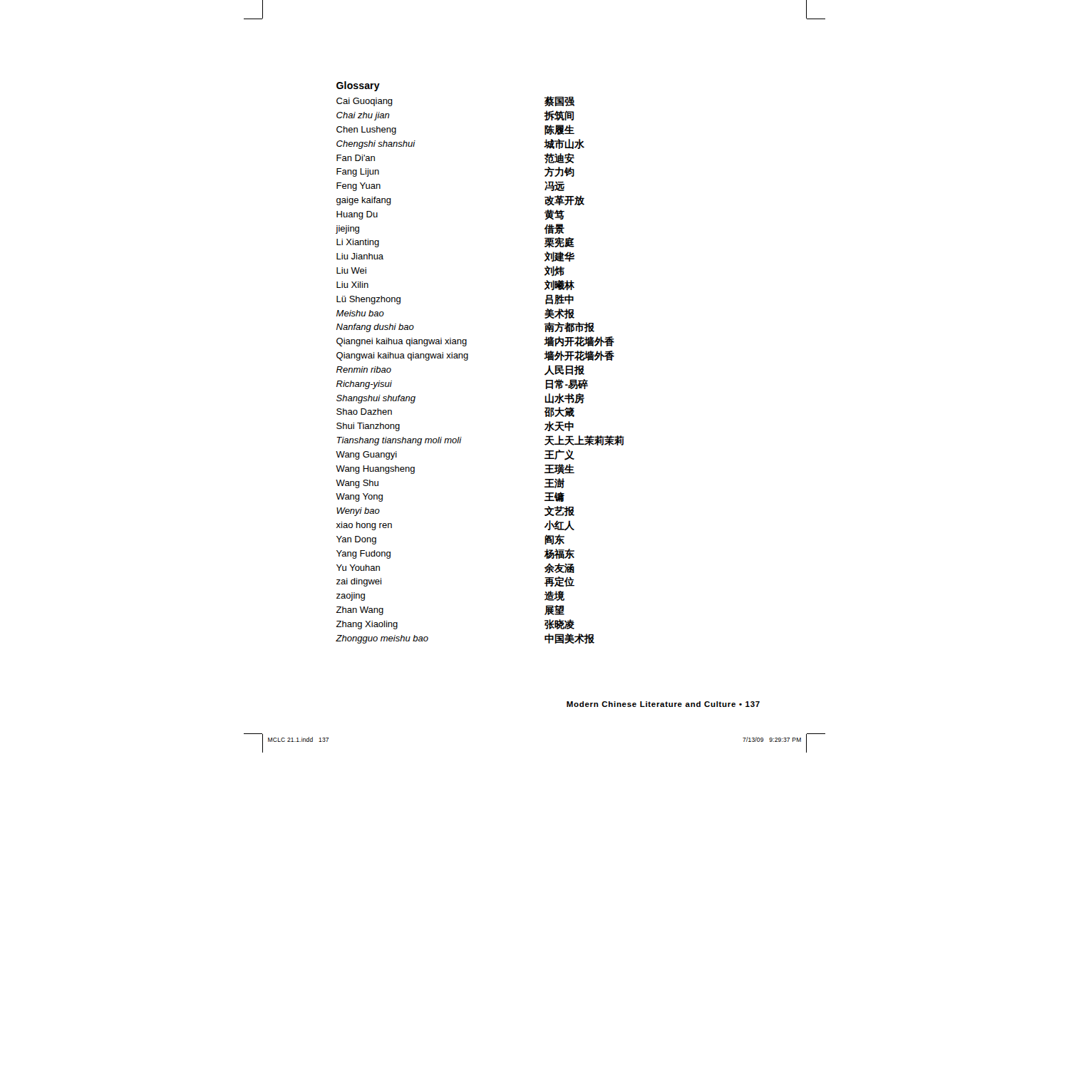Glossary
| Cai Guoqiang | 蔡国强 |
| Chai zhu jian | 拆筑间 |
| Chen Lusheng | 陈履生 |
| Chengshi shanshui | 城市山水 |
| Fan Di'an | 范迪安 |
| Fang Lijun | 方力钧 |
| Feng Yuan | 冯远 |
| gaige kaifang | 改革开放 |
| Huang Du | 黄笃 |
| jiejing | 借景 |
| Li Xianting | 栗宪庭 |
| Liu Jianhua | 刘建华 |
| Liu Wei | 刘炜 |
| Liu Xilin | 刘曦林 |
| Lü Shengzhong | 吕胜中 |
| Meishu bao | 美术报 |
| Nanfang dushi bao | 南方都市报 |
| Qiangnei kaihua qiangwai xiang | 墙内开花墙外香 |
| Qiangwai kaihua qiangwai xiang | 墙外开花墙外香 |
| Renmin ribao | 人民日报 |
| Richang-yisui | 日常-易碎 |
| Shangshui shufang | 山水书房 |
| Shao Dazhen | 邵大箴 |
| Shui Tianzhong | 水天中 |
| Tianshang tianshang moli moli | 天上天上茉莉茉莉 |
| Wang Guangyi | 王广义 |
| Wang Huangsheng | 王璜生 |
| Wang Shu | 王澍 |
| Wang Yong | 王镛 |
| Wenyi bao | 文艺报 |
| xiao hong ren | 小红人 |
| Yan Dong | 阎东 |
| Yang Fudong | 杨福东 |
| Yu Youhan | 余友涵 |
| zai dingwei | 再定位 |
| zaojing | 造境 |
| Zhan Wang | 展望 |
| Zhang Xiaoling | 张晓凌 |
| Zhongguo meishu bao | 中国美术报 |
Modern Chinese Literature and Culture • 137
MCLC 21.1.indd 137
7/13/09 9:29:37 PM